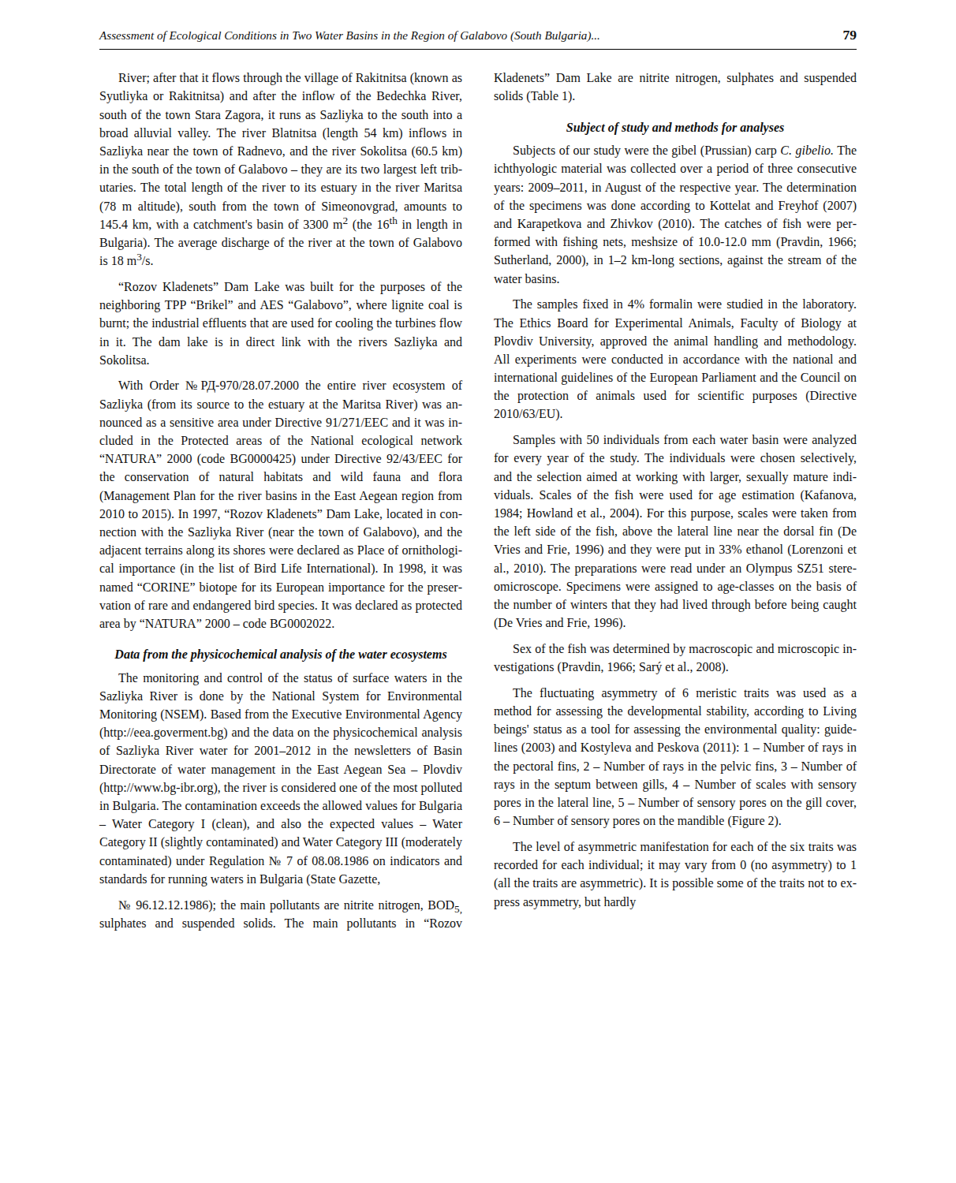Assessment of Ecological Conditions in Two Water Basins in the Region of Galabovo (South Bulgaria)...
79
River; after that it flows through the village of Rakitnitsa (known as Syutliyka or Rakitnitsa) and after the inflow of the Bedechka River, south of the town Stara Zagora, it runs as Sazliyka to the south into a broad alluvial valley. The river Blatnitsa (length 54 km) inflows in Sazliyka near the town of Radnevo, and the river Sokolitsa (60.5 km) in the south of the town of Galabovo – they are its two largest left tributaries. The total length of the river to its estuary in the river Maritsa (78 m altitude), south from the town of Simeonovgrad, amounts to 145.4 km, with a catchment's basin of 3300 m2 (the 16th in length in Bulgaria). The average discharge of the river at the town of Galabovo is 18 m3/s.
“Rozov Kladenets” Dam Lake was built for the purposes of the neighboring TPP “Brikel” and AES “Galabovo”, where lignite coal is burnt; the industrial effluents that are used for cooling the turbines flow in it. The dam lake is in direct link with the rivers Sazliyka and Sokolitsa.
With Order №РД-970/28.07.2000 the entire river ecosystem of Sazliyka (from its source to the estuary at the Maritsa River) was announced as a sensitive area under Directive 91/271/EEC and it was included in the Protected areas of the National ecological network “NATURA” 2000 (code BG0000425) under Directive 92/43/EEC for the conservation of natural habitats and wild fauna and flora (Management Plan for the river basins in the East Aegean region from 2010 to 2015). In 1997, “Rozov Kladenets” Dam Lake, located in connection with the Sazliyka River (near the town of Galabovo), and the adjacent terrains along its shores were declared as Place of ornithological importance (in the list of Bird Life International). In 1998, it was named “CORINE” biotope for its European importance for the preservation of rare and endangered bird species. It was declared as protected area by “NATURA” 2000 – code BG0002022.
Data from the physicochemical analysis of the water ecosystems
The monitoring and control of the status of surface waters in the Sazliyka River is done by the National System for Environmental Monitoring (NSEM). Based from the Executive Environmental Agency (http://eea.goverment.bg) and the data on the physicochemical analysis of Sazliyka River water for 2001–2012 in the newsletters of Basin Directorate of water management in the East Aegean Sea – Plovdiv (http://www.bg-ibr.org), the river is considered one of the most polluted in Bulgaria. The contamination exceeds the allowed values for Bulgaria – Water Category I (clean), and also the expected values – Water Category II (slightly contaminated) and Water Category III (moderately contaminated) under Regulation № 7 of 08.08.1986 on indicators and standards for running waters in Bulgaria (State Gazette,
№ 96.12.12.1986); the main pollutants are nitrite nitrogen, BOD5, sulphates and suspended solids. The main pollutants in “Rozov Kladenets” Dam Lake are nitrite nitrogen, sulphates and suspended solids (Table 1).
Subject of study and methods for analyses
Subjects of our study were the gibel (Prussian) carp C. gibelio. The ichthyologic material was collected over a period of three consecutive years: 2009–2011, in August of the respective year. The determination of the specimens was done according to Kottelat and Freyhof (2007) and Karapetkova and Zhivkov (2010). The catches of fish were performed with fishing nets, meshsize of 10.0-12.0 mm (Pravdin, 1966; Sutherland, 2000), in 1–2 km-long sections, against the stream of the water basins.
The samples fixed in 4% formalin were studied in the laboratory. The Ethics Board for Experimental Animals, Faculty of Biology at Plovdiv University, approved the animal handling and methodology. All experiments were conducted in accordance with the national and international guidelines of the European Parliament and the Council on the protection of animals used for scientific purposes (Directive 2010/63/EU).
Samples with 50 individuals from each water basin were analyzed for every year of the study. The individuals were chosen selectively, and the selection aimed at working with larger, sexually mature individuals. Scales of the fish were used for age estimation (Kafanova, 1984; Howland et al., 2004). For this purpose, scales were taken from the left side of the fish, above the lateral line near the dorsal fin (De Vries and Frie, 1996) and they were put in 33% ethanol (Lorenzoni et al., 2010). The preparations were read under an Olympus SZ51 stereomicroscope. Specimens were assigned to age-classes on the basis of the number of winters that they had lived through before being caught (De Vries and Frie, 1996).
Sex of the fish was determined by macroscopic and microscopic investigations (Pravdin, 1966; Sarý et al., 2008).
The fluctuating asymmetry of 6 meristic traits was used as a method for assessing the developmental stability, according to Living beings' status as a tool for assessing the environmental quality: guidelines (2003) and Kostyleva and Peskova (2011): 1 – Number of rays in the pectoral fins, 2 – Number of rays in the pelvic fins, 3 – Number of rays in the septum between gills, 4 – Number of scales with sensory pores in the lateral line, 5 – Number of sensory pores on the gill cover, 6 – Number of sensory pores on the mandible (Figure 2).
The level of asymmetric manifestation for each of the six traits was recorded for each individual; it may vary from 0 (no asymmetry) to 1 (all the traits are asymmetric). It is possible some of the traits not to express asymmetry, but hardly